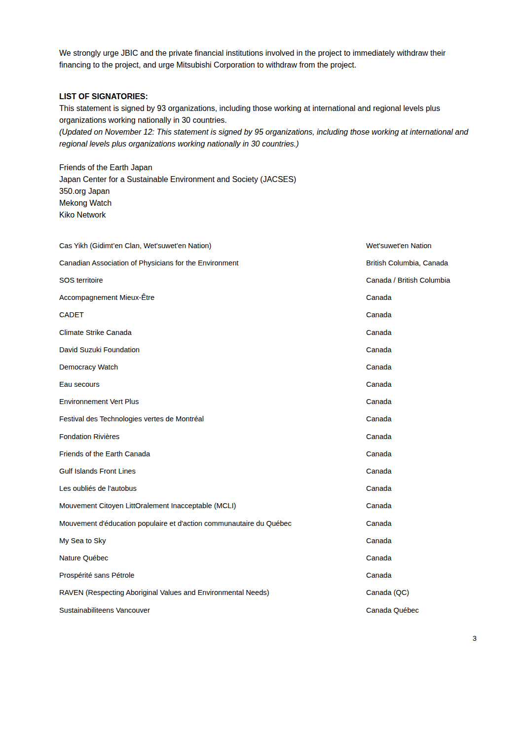We strongly urge JBIC and the private financial institutions involved in the project to immediately withdraw their financing to the project, and urge Mitsubishi Corporation to withdraw from the project.
LIST OF SIGNATORIES:
This statement is signed by 93 organizations, including those working at international and regional levels plus organizations working nationally in 30 countries.
(Updated on November 12: This statement is signed by 95 organizations, including those working at international and regional levels plus organizations working nationally in 30 countries.)
Friends of the Earth Japan
Japan Center for a Sustainable Environment and Society (JACSES)
350.org Japan
Mekong Watch
Kiko Network
| Cas Yikh (Gidimt’en Clan, Wet'suwet'en Nation) | Wet'suwet'en Nation |
| Canadian Association of Physicians for the Environment | British Columbia, Canada |
| SOS territoire | Canada / British Columbia |
| Accompagnement Mieux-Être | Canada |
| CADET | Canada |
| Climate Strike Canada | Canada |
| David Suzuki Foundation | Canada |
| Democracy Watch | Canada |
| Eau secours | Canada |
| Environnement Vert Plus | Canada |
| Festival des Technologies vertes de Montréal | Canada |
| Fondation Rivières | Canada |
| Friends of the Earth Canada | Canada |
| Gulf Islands Front Lines | Canada |
| Les oubliés de l'autobus | Canada |
| Mouvement Citoyen LittOralement Inacceptable (MCLI) | Canada |
| Mouvement d'éducation populaire et d'action communautaire du Québec | Canada |
| My Sea to Sky | Canada |
| Nature Québec | Canada |
| Prospérité sans Pétrole | Canada |
| RAVEN (Respecting Aboriginal Values and Environmental Needs) | Canada (QC) |
| Sustainabiliteens Vancouver | Canada Québec |
3